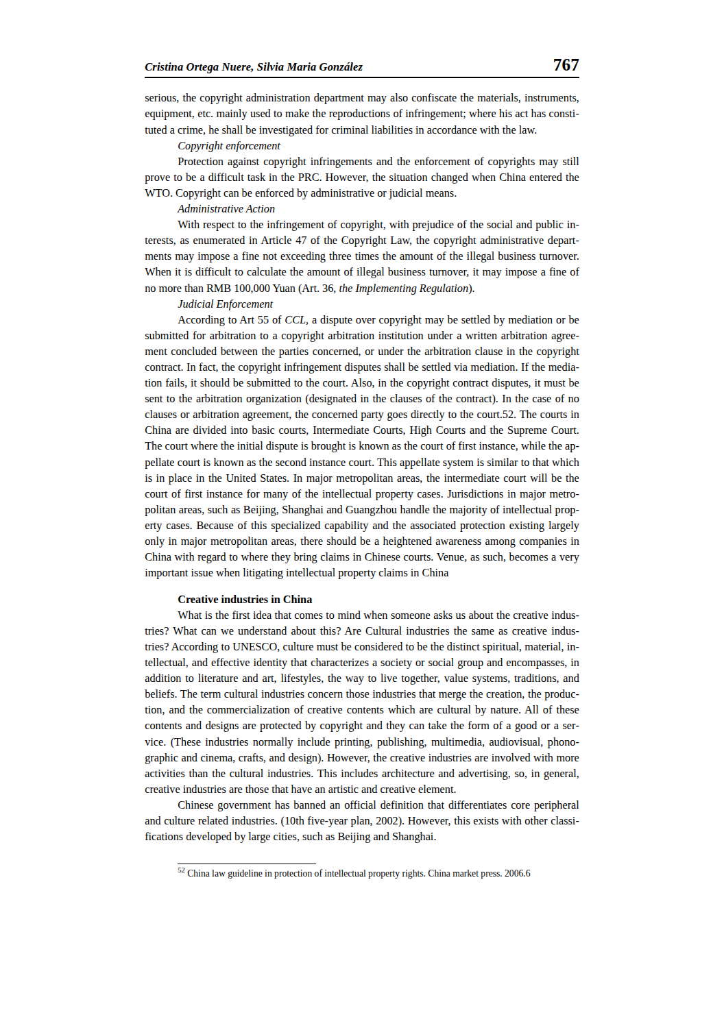Cristina Ortega Nuere, Silvia Maria González
767
serious, the copyright administration department may also confiscate the materials, instruments, equipment, etc. mainly used to make the reproductions of infringement; where his act has constituted a crime, he shall be investigated for criminal liabilities in accordance with the law.
Copyright enforcement
Protection against copyright infringements and the enforcement of copyrights may still prove to be a difficult task in the PRC. However, the situation changed when China entered the WTO. Copyright can be enforced by administrative or judicial means.
Administrative Action
With respect to the infringement of copyright, with prejudice of the social and public interests, as enumerated in Article 47 of the Copyright Law, the copyright administrative departments may impose a fine not exceeding three times the amount of the illegal business turnover. When it is difficult to calculate the amount of illegal business turnover, it may impose a fine of no more than RMB 100,000 Yuan (Art. 36, the Implementing Regulation).
Judicial Enforcement
According to Art 55 of CCL, a dispute over copyright may be settled by mediation or be submitted for arbitration to a copyright arbitration institution under a written arbitration agreement concluded between the parties concerned, or under the arbitration clause in the copyright contract. In fact, the copyright infringement disputes shall be settled via mediation. If the mediation fails, it should be submitted to the court. Also, in the copyright contract disputes, it must be sent to the arbitration organization (designated in the clauses of the contract). In the case of no clauses or arbitration agreement, the concerned party goes directly to the court.52. The courts in China are divided into basic courts, Intermediate Courts, High Courts and the Supreme Court. The court where the initial dispute is brought is known as the court of first instance, while the appellate court is known as the second instance court. This appellate system is similar to that which is in place in the United States. In major metropolitan areas, the intermediate court will be the court of first instance for many of the intellectual property cases. Jurisdictions in major metropolitan areas, such as Beijing, Shanghai and Guangzhou handle the majority of intellectual property cases. Because of this specialized capability and the associated protection existing largely only in major metropolitan areas, there should be a heightened awareness among companies in China with regard to where they bring claims in Chinese courts. Venue, as such, becomes a very important issue when litigating intellectual property claims in China
Creative industries in China
What is the first idea that comes to mind when someone asks us about the creative industries? What can we understand about this? Are Cultural industries the same as creative industries? According to UNESCO, culture must be considered to be the distinct spiritual, material, intellectual, and effective identity that characterizes a society or social group and encompasses, in addition to literature and art, lifestyles, the way to live together, value systems, traditions, and beliefs. The term cultural industries concern those industries that merge the creation, the production, and the commercialization of creative contents which are cultural by nature. All of these contents and designs are protected by copyright and they can take the form of a good or a service. (These industries normally include printing, publishing, multimedia, audiovisual, phonographic and cinema, crafts, and design). However, the creative industries are involved with more activities than the cultural industries. This includes architecture and advertising, so, in general, creative industries are those that have an artistic and creative element.
Chinese government has banned an official definition that differentiates core peripheral and culture related industries. (10th five-year plan, 2002). However, this exists with other classifications developed by large cities, such as Beijing and Shanghai.
52 China law guideline in protection of intellectual property rights. China market press. 2006.6